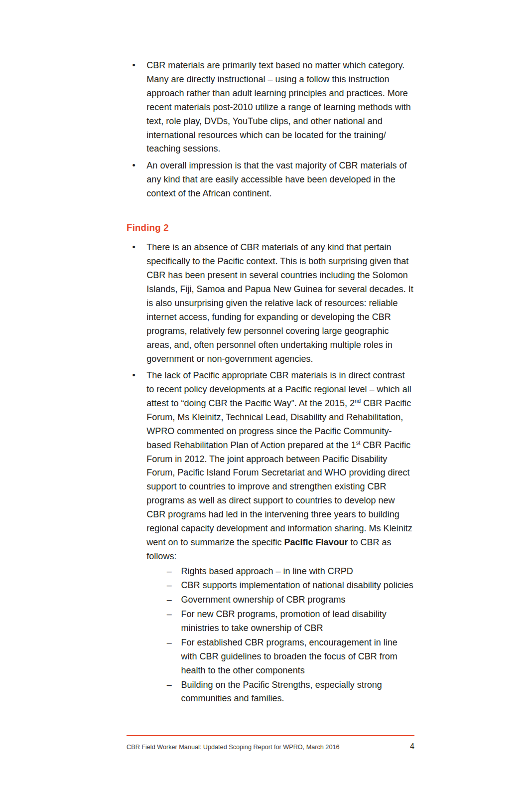CBR materials are primarily text based no matter which category. Many are directly instructional – using a follow this instruction approach rather than adult learning principles and practices. More recent materials post-2010 utilize a range of learning methods with text, role play, DVDs, YouTube clips, and other national and international resources which can be located for the training/ teaching sessions.
An overall impression is that the vast majority of CBR materials of any kind that are easily accessible have been developed in the context of the African continent.
Finding 2
There is an absence of CBR materials of any kind that pertain specifically to the Pacific context. This is both surprising given that CBR has been present in several countries including the Solomon Islands, Fiji, Samoa and Papua New Guinea for several decades. It is also unsurprising given the relative lack of resources: reliable internet access, funding for expanding or developing the CBR programs, relatively few personnel covering large geographic areas, and, often personnel often undertaking multiple roles in government or non-government agencies.
The lack of Pacific appropriate CBR materials is in direct contrast to recent policy developments at a Pacific regional level – which all attest to “doing CBR the Pacific Way”. At the 2015, 2nd CBR Pacific Forum, Ms Kleinitz, Technical Lead, Disability and Rehabilitation, WPRO commented on progress since the Pacific Community-based Rehabilitation Plan of Action prepared at the 1st CBR Pacific Forum in 2012. The joint approach between Pacific Disability Forum, Pacific Island Forum Secretariat and WHO providing direct support to countries to improve and strengthen existing CBR programs as well as direct support to countries to develop new CBR programs had led in the intervening three years to building regional capacity development and information sharing. Ms Kleinitz went on to summarize the specific Pacific Flavour to CBR as follows:
Rights based approach – in line with CRPD
CBR supports implementation of national disability policies
Government ownership of CBR programs
For new CBR programs, promotion of lead disability ministries to take ownership of CBR
For established CBR programs, encouragement in line with CBR guidelines to broaden the focus of CBR from health to the other components
Building on the Pacific Strengths, especially strong communities and families.
CBR Field Worker Manual: Updated Scoping Report for WPRO, March 2016
4